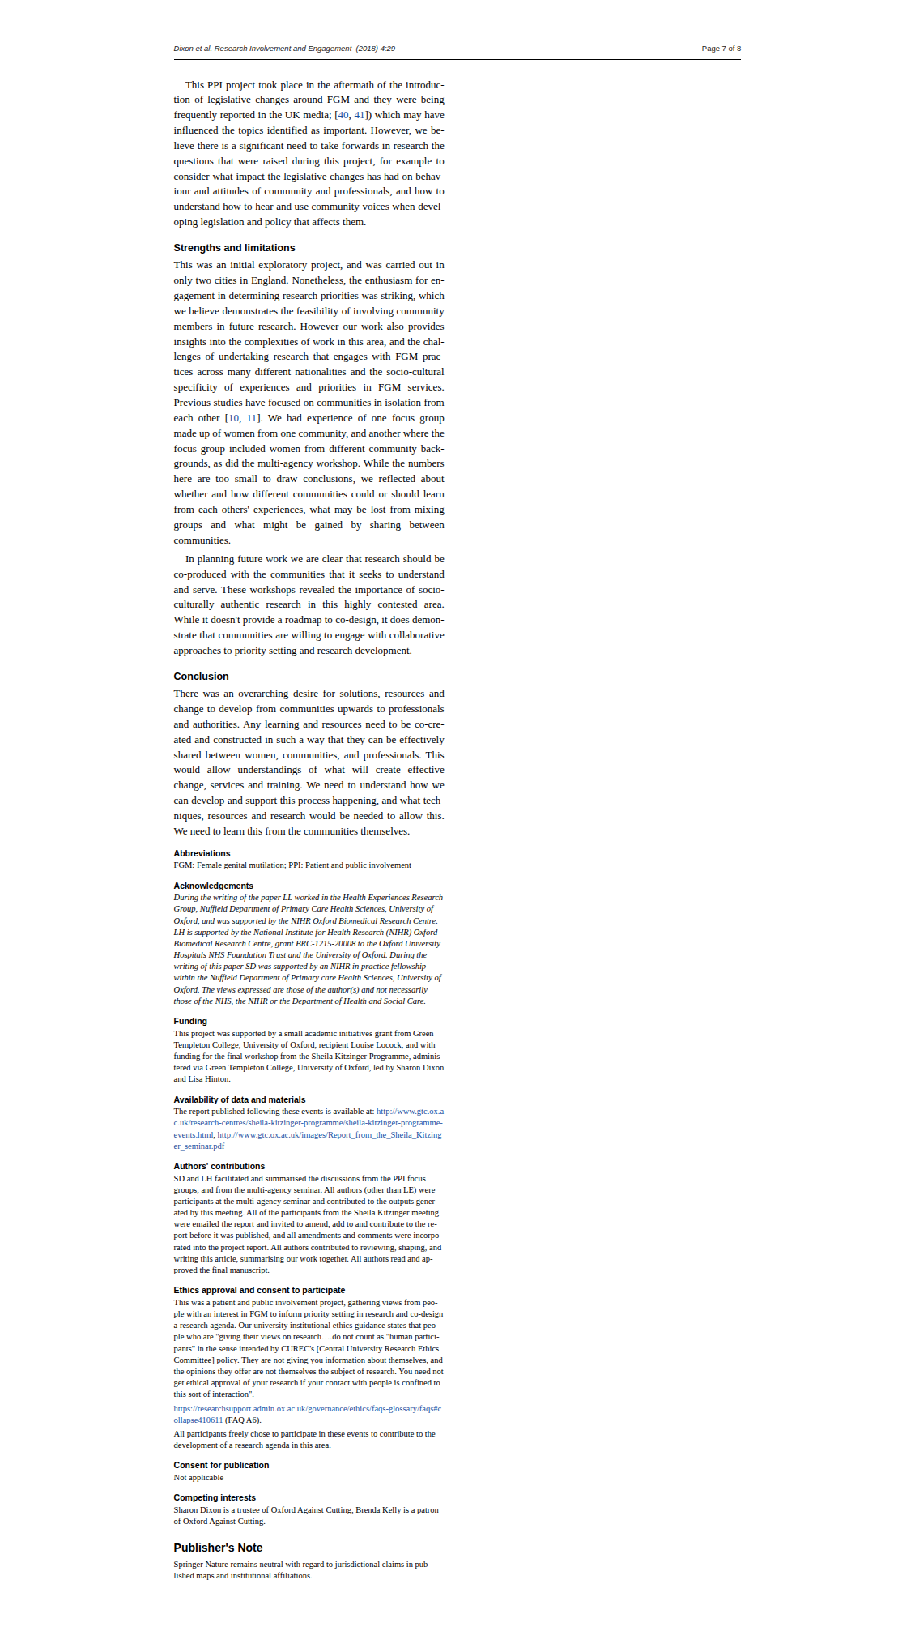Dixon et al. Research Involvement and Engagement (2018) 4:29
Page 7 of 8
This PPI project took place in the aftermath of the introduction of legislative changes around FGM and they were being frequently reported in the UK media; [40, 41]) which may have influenced the topics identified as important. However, we believe there is a significant need to take forwards in research the questions that were raised during this project, for example to consider what impact the legislative changes has had on behaviour and attitudes of community and professionals, and how to understand how to hear and use community voices when developing legislation and policy that affects them.
Strengths and limitations
This was an initial exploratory project, and was carried out in only two cities in England. Nonetheless, the enthusiasm for engagement in determining research priorities was striking, which we believe demonstrates the feasibility of involving community members in future research. However our work also provides insights into the complexities of work in this area, and the challenges of undertaking research that engages with FGM practices across many different nationalities and the socio-cultural specificity of experiences and priorities in FGM services. Previous studies have focused on communities in isolation from each other [10, 11]. We had experience of one focus group made up of women from one community, and another where the focus group included women from different community backgrounds, as did the multi-agency workshop. While the numbers here are too small to draw conclusions, we reflected about whether and how different communities could or should learn from each others' experiences, what may be lost from mixing groups and what might be gained by sharing between communities.
In planning future work we are clear that research should be co-produced with the communities that it seeks to understand and serve. These workshops revealed the importance of socio-culturally authentic research in this highly contested area. While it doesn't provide a roadmap to co-design, it does demonstrate that communities are willing to engage with collaborative approaches to priority setting and research development.
Conclusion
There was an overarching desire for solutions, resources and change to develop from communities upwards to professionals and authorities. Any learning and resources need to be co-created and constructed in such a way that they can be effectively shared between women, communities, and professionals. This would allow understandings of what will create effective change, services and training. We need to understand how we can develop and support this process happening, and what techniques, resources and research would be needed to allow this. We need to learn this from the communities themselves.
Abbreviations
FGM: Female genital mutilation; PPI: Patient and public involvement
Acknowledgements
During the writing of the paper LL worked in the Health Experiences Research Group, Nuffield Department of Primary Care Health Sciences, University of Oxford, and was supported by the NIHR Oxford Biomedical Research Centre. LH is supported by the National Institute for Health Research (NIHR) Oxford Biomedical Research Centre, grant BRC-1215-20008 to the Oxford University Hospitals NHS Foundation Trust and the University of Oxford. During the writing of this paper SD was supported by an NIHR in practice fellowship within the Nuffield Department of Primary care Health Sciences, University of Oxford. The views expressed are those of the author(s) and not necessarily those of the NHS, the NIHR or the Department of Health and Social Care.
Funding
This project was supported by a small academic initiatives grant from Green Templeton College, University of Oxford, recipient Louise Locock, and with funding for the final workshop from the Sheila Kitzinger Programme, administered via Green Templeton College, University of Oxford, led by Sharon Dixon and Lisa Hinton.
Availability of data and materials
The report published following these events is available at: http://www.gtc.ox.ac.uk/research-centres/sheila-kitzinger-programme/sheila-kitzinger-programme-events.html, http://www.gtc.ox.ac.uk/images/Report_from_the_Sheila_Kitzinger_seminar.pdf
Authors' contributions
SD and LH facilitated and summarised the discussions from the PPI focus groups, and from the multi-agency seminar. All authors (other than LE) were participants at the multi-agency seminar and contributed to the outputs generated by this meeting. All of the participants from the Sheila Kitzinger meeting were emailed the report and invited to amend, add to and contribute to the report before it was published, and all amendments and comments were incorporated into the project report. All authors contributed to reviewing, shaping, and writing this article, summarising our work together. All authors read and approved the final manuscript.
Ethics approval and consent to participate
This was a patient and public involvement project, gathering views from people with an interest in FGM to inform priority setting in research and co-design a research agenda. Our university institutional ethics guidance states that people who are "giving their views on research….do not count as "human participants" in the sense intended by CUREC's [Central University Research Ethics Committee] policy. They are not giving you information about themselves, and the opinions they offer are not themselves the subject of research. You need not get ethical approval of your research if your contact with people is confined to this sort of interaction".
https://researchsupport.admin.ox.ac.uk/governance/ethics/faqs-glossary/faqs#collapse410611 (FAQ A6).
All participants freely chose to participate in these events to contribute to the development of a research agenda in this area.
Consent for publication
Not applicable
Competing interests
Sharon Dixon is a trustee of Oxford Against Cutting, Brenda Kelly is a patron of Oxford Against Cutting.
Publisher's Note
Springer Nature remains neutral with regard to jurisdictional claims in published maps and institutional affiliations.